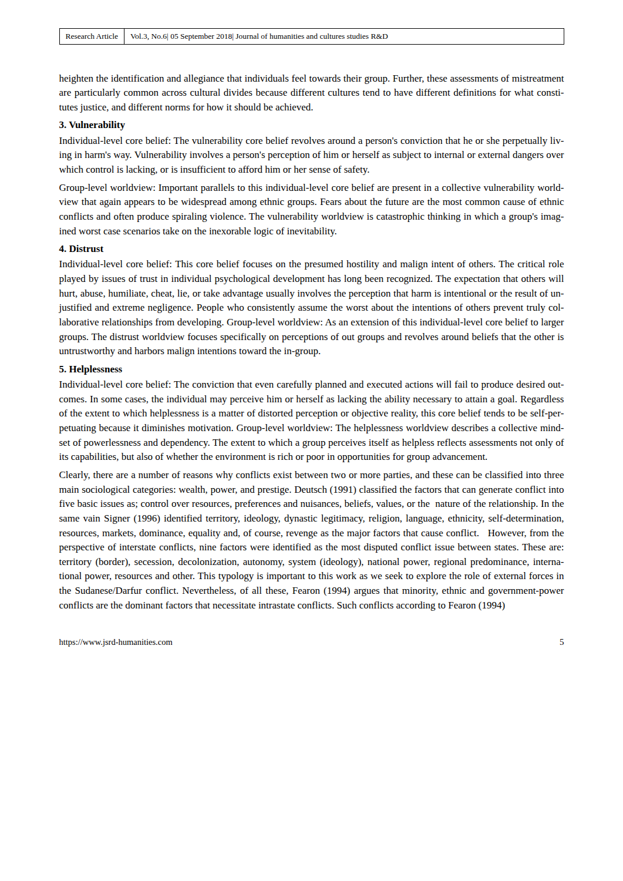Research Article
Vol.3, No.6| 05 September 2018| Journal of humanities and cultures studies R&D
heighten the identification and allegiance that individuals feel towards their group. Further, these assessments of mistreatment are particularly common across cultural divides because different cultures tend to have different definitions for what constitutes justice, and different norms for how it should be achieved.
3. Vulnerability
Individual-level core belief: The vulnerability core belief revolves around a person's conviction that he or she perpetually living in harm's way. Vulnerability involves a person's perception of him or herself as subject to internal or external dangers over which control is lacking, or is insufficient to afford him or her sense of safety.
Group-level worldview: Important parallels to this individual-level core belief are present in a collective vulnerability worldview that again appears to be widespread among ethnic groups. Fears about the future are the most common cause of ethnic conflicts and often produce spiraling violence. The vulnerability worldview is catastrophic thinking in which a group's imagined worst case scenarios take on the inexorable logic of inevitability.
4. Distrust
Individual-level core belief: This core belief focuses on the presumed hostility and malign intent of others. The critical role played by issues of trust in individual psychological development has long been recognized. The expectation that others will hurt, abuse, humiliate, cheat, lie, or take advantage usually involves the perception that harm is intentional or the result of unjustified and extreme negligence. People who consistently assume the worst about the intentions of others prevent truly collaborative relationships from developing. Group-level worldview: As an extension of this individual-level core belief to larger groups. The distrust worldview focuses specifically on perceptions of out groups and revolves around beliefs that the other is untrustworthy and harbors malign intentions toward the in-group.
5. Helplessness
Individual-level core belief: The conviction that even carefully planned and executed actions will fail to produce desired outcomes. In some cases, the individual may perceive him or herself as lacking the ability necessary to attain a goal. Regardless of the extent to which helplessness is a matter of distorted perception or objective reality, this core belief tends to be self-perpetuating because it diminishes motivation. Group-level worldview: The helplessness worldview describes a collective mindset of powerlessness and dependency. The extent to which a group perceives itself as helpless reflects assessments not only of its capabilities, but also of whether the environment is rich or poor in opportunities for group advancement.
Clearly, there are a number of reasons why conflicts exist between two or more parties, and these can be classified into three main sociological categories: wealth, power, and prestige. Deutsch (1991) classified the factors that can generate conflict into five basic issues as; control over resources, preferences and nuisances, beliefs, values, or the nature of the relationship. In the same vain Signer (1996) identified territory, ideology, dynastic legitimacy, religion, language, ethnicity, self-determination, resources, markets, dominance, equality and, of course, revenge as the major factors that cause conflict. However, from the perspective of interstate conflicts, nine factors were identified as the most disputed conflict issue between states. These are: territory (border), secession, decolonization, autonomy, system (ideology), national power, regional predominance, international power, resources and other. This typology is important to this work as we seek to explore the role of external forces in the Sudanese/Darfur conflict. Nevertheless, of all these, Fearon (1994) argues that minority, ethnic and government-power conflicts are the dominant factors that necessitate intrastate conflicts. Such conflicts according to Fearon (1994)
https://www.jsrd-humanities.com 5